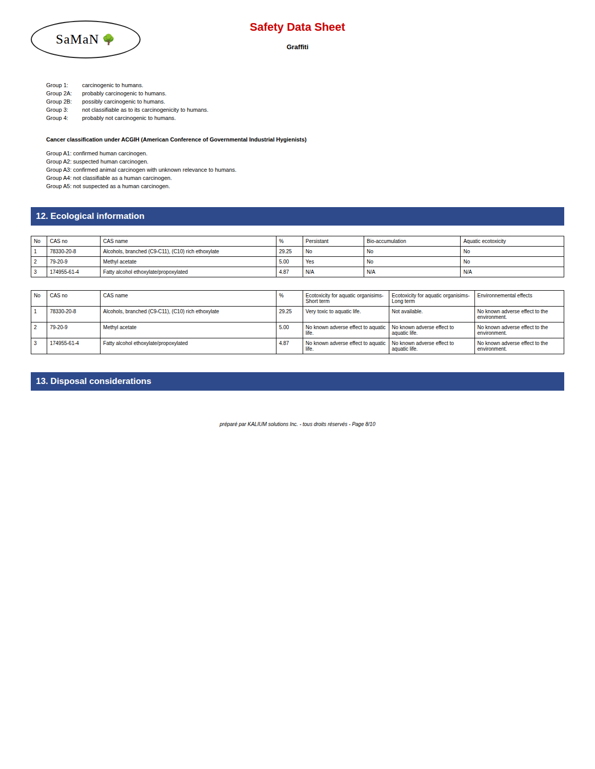SaMaN🌳
Safety Data Sheet
Graffiti
Group 1: carcinogenic to humans.
Group 2A: probably carcinogenic to humans.
Group 2B: possibly carcinogenic to humans.
Group 3: not classifiable as to its carcinogenicity to humans.
Group 4: probably not carcinogenic to humans.
Cancer classification under ACGIH (American Conference of Governmental Industrial Hygienists)
Group A1: confirmed human carcinogen.
Group A2: suspected human carcinogen.
Group A3: confirmed animal carcinogen with unknown relevance to humans.
Group A4: not classifiable as a human carcinogen.
Group A5: not suspected as a human carcinogen.
12. Ecological information
| No | CAS no | CAS name | % | Persistant | Bio-accumulation | Aquatic ecotoxicity |
| --- | --- | --- | --- | --- | --- | --- |
| 1 | 78330-20-8 | Alcohols, branched (C9-C11), (C10) rich ethoxylate | 29.25 | No | No | No |
| 2 | 79-20-9 | Methyl acetate | 5.00 | Yes | No | No |
| 3 | 174955-61-4 | Fatty alcohol ethoxylate/propoxylated | 4.87 | N/A | N/A | N/A |
| No | CAS no | CAS name | % | Ecotoxicity for aquatic organisims-Short term | Ecotoxicity for aquatic organisims-Long term | Environnemental effects |
| --- | --- | --- | --- | --- | --- | --- |
| 1 | 78330-20-8 | Alcohols, branched (C9-C11), (C10) rich ethoxylate | 29.25 | Very toxic to aquatic life. | Not available. | No known adverse effect to the environment. |
| 2 | 79-20-9 | Methyl acetate | 5.00 | No known adverse effect to aquatic life. | No known adverse effect to aquatic life. | No known adverse effect to the environment. |
| 3 | 174955-61-4 | Fatty alcohol ethoxylate/propoxylated | 4.87 | No known adverse effect to aquatic life. | No known adverse effect to aquatic life. | No known adverse effect to the environment. |
13. Disposal considerations
préparé par KALIUM solutions Inc. - tous droits réservés - Page 8/10